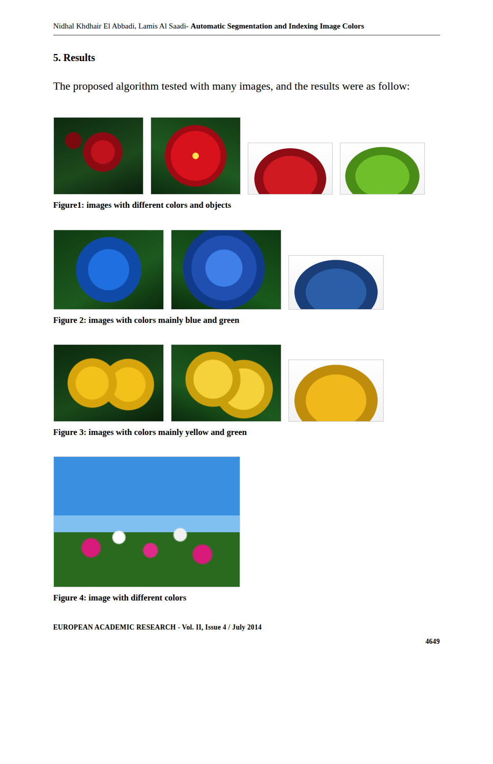Nidhal Khdhair El Abbadi, Lamis Al Saadi- Automatic Segmentation and Indexing Image Colors
5. Results
The proposed algorithm tested with many images, and the results were as follow:
Figure1: images with different colors and objects
Figure 2: images with colors mainly blue and green
Figure 3: images with colors mainly yellow and green
Figure 4: image with different colors
EUROPEAN ACADEMIC RESEARCH - Vol. II, Issue 4 / July 2014
4649